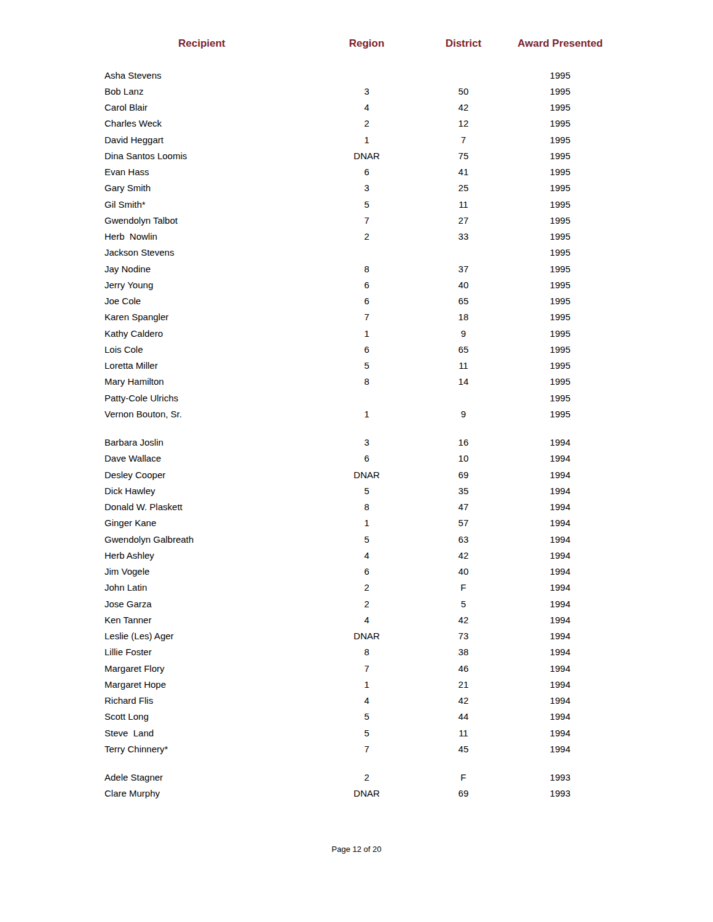| Recipient | Region | District | Award Presented |
| --- | --- | --- | --- |
| Asha Stevens | | | 1995 |
| Bob Lanz | 3 | 50 | 1995 |
| Carol Blair | 4 | 42 | 1995 |
| Charles Weck | 2 | 12 | 1995 |
| David Heggart | 1 | 7 | 1995 |
| Dina Santos Loomis | DNAR | 75 | 1995 |
| Evan Hass | 6 | 41 | 1995 |
| Gary Smith | 3 | 25 | 1995 |
| Gil Smith* | 5 | 11 | 1995 |
| Gwendolyn Talbot | 7 | 27 | 1995 |
| Herb Nowlin | 2 | 33 | 1995 |
| Jackson Stevens | | | 1995 |
| Jay Nodine | 8 | 37 | 1995 |
| Jerry Young | 6 | 40 | 1995 |
| Joe Cole | 6 | 65 | 1995 |
| Karen Spangler | 7 | 18 | 1995 |
| Kathy Caldero | 1 | 9 | 1995 |
| Lois Cole | 6 | 65 | 1995 |
| Loretta Miller | 5 | 11 | 1995 |
| Mary Hamilton | 8 | 14 | 1995 |
| Patty-Cole Ulrichs | | | 1995 |
| Vernon Bouton, Sr. | 1 | 9 | 1995 |
| Barbara Joslin | 3 | 16 | 1994 |
| Dave Wallace | 6 | 10 | 1994 |
| Desley Cooper | DNAR | 69 | 1994 |
| Dick Hawley | 5 | 35 | 1994 |
| Donald W. Plaskett | 8 | 47 | 1994 |
| Ginger Kane | 1 | 57 | 1994 |
| Gwendolyn Galbreath | 5 | 63 | 1994 |
| Herb Ashley | 4 | 42 | 1994 |
| Jim Vogele | 6 | 40 | 1994 |
| John Latin | 2 | F | 1994 |
| Jose Garza | 2 | 5 | 1994 |
| Ken Tanner | 4 | 42 | 1994 |
| Leslie (Les) Ager | DNAR | 73 | 1994 |
| Lillie Foster | 8 | 38 | 1994 |
| Margaret Flory | 7 | 46 | 1994 |
| Margaret Hope | 1 | 21 | 1994 |
| Richard Flis | 4 | 42 | 1994 |
| Scott Long | 5 | 44 | 1994 |
| Steve Land | 5 | 11 | 1994 |
| Terry Chinnery* | 7 | 45 | 1994 |
| Adele Stagner | 2 | F | 1993 |
| Clare Murphy | DNAR | 69 | 1993 |
Page 12 of 20